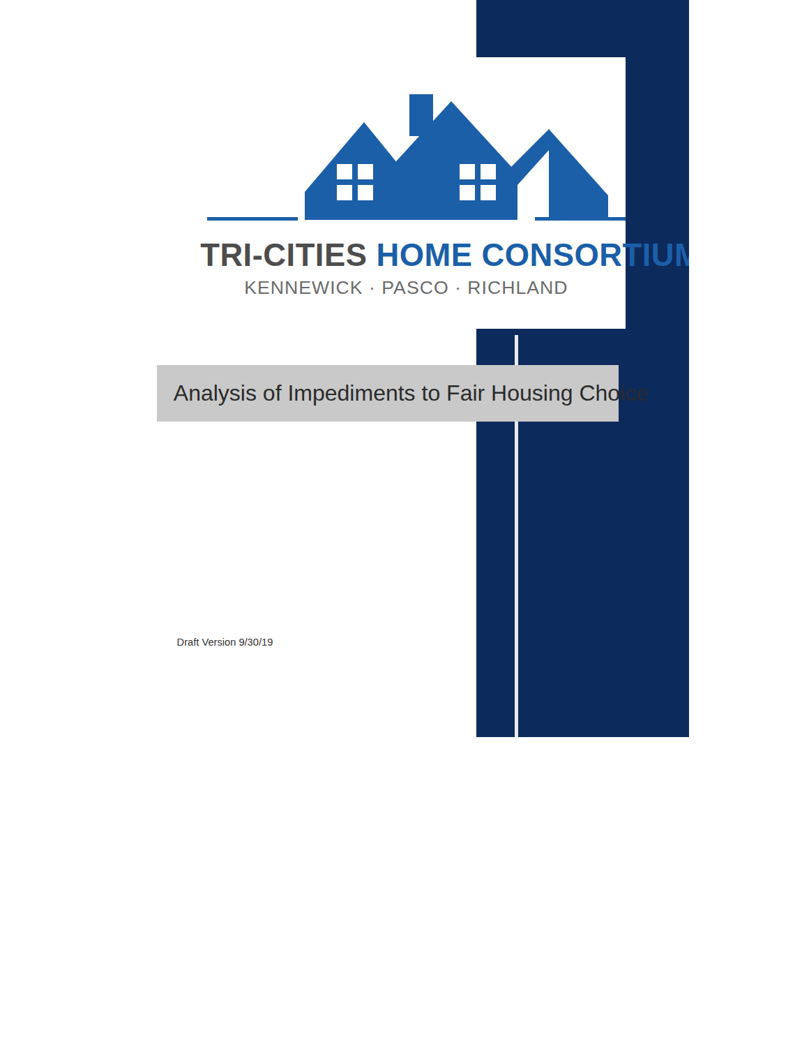TRI-CITIES HOME CONSORTIUM
KENNEWICK · PASCO · RICHLAND
Analysis of Impediments to Fair Housing Choice
Draft Version 9/30/19